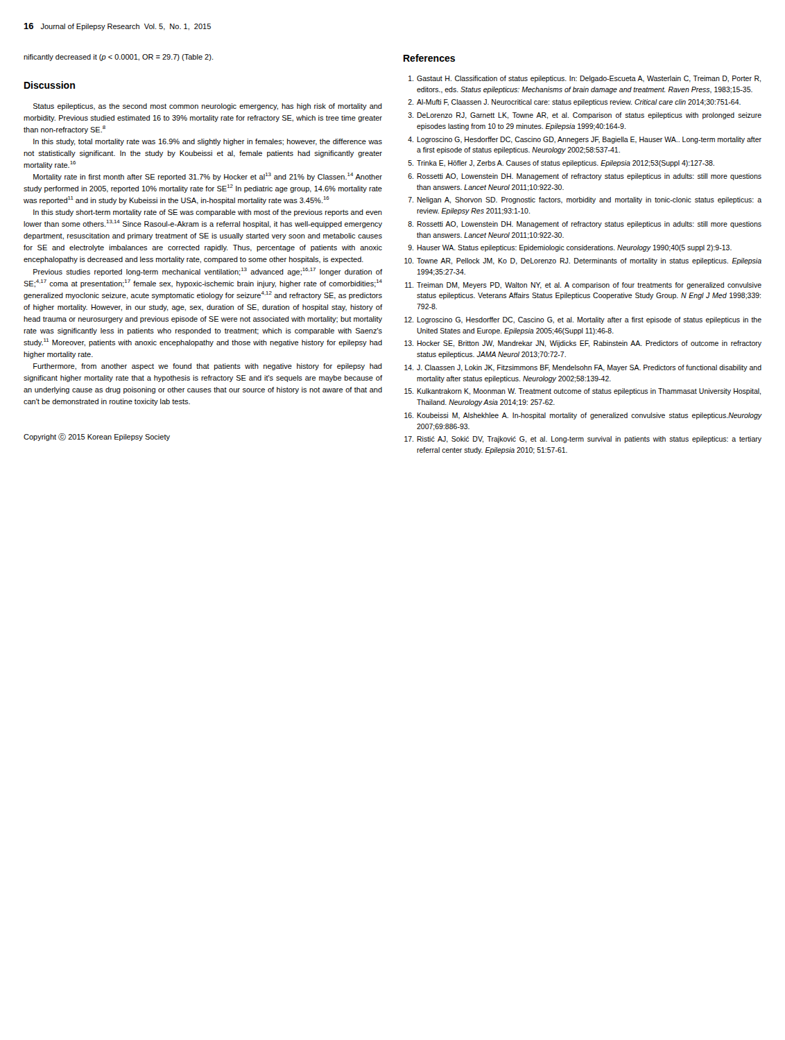16 Journal of Epilepsy Research Vol. 5, No. 1, 2015
nificantly decreased it (p < 0.0001, OR = 29.7) (Table 2).
Discussion
Status epilepticus, as the second most common neurologic emergency, has high risk of mortality and morbidity. Previous studied estimated 16 to 39% mortality rate for refractory SE, which is tree time greater than non-refractory SE.8
In this study, total mortality rate was 16.9% and slightly higher in females; however, the difference was not statistically significant. In the study by Koubeissi et al, female patients had significantly greater mortality rate.16
Mortality rate in first month after SE reported 31.7% by Hocker et al13 and 21% by Classen.14 Another study performed in 2005, reported 10% mortality rate for SE12 In pediatric age group, 14.6% mortality rate was reported11 and in study by Kubeissi in the USA, in-hospital mortality rate was 3.45%.16
In this study short-term mortality rate of SE was comparable with most of the previous reports and even lower than some others.13,14 Since Rasoul-e-Akram is a referral hospital, it has well-equipped emergency department, resuscitation and primary treatment of SE is usually started very soon and metabolic causes for SE and electrolyte imbalances are corrected rapidly. Thus, percentage of patients with anoxic encephalopathy is decreased and less mortality rate, compared to some other hospitals, is expected.
Previous studies reported long-term mechanical ventilation;13 advanced age;16,17 longer duration of SE;4,17 coma at presentation;17 female sex, hypoxic-ischemic brain injury, higher rate of comorbidities;14 generalized myoclonic seizure, acute symptomatic etiology for seizure4,12 and refractory SE, as predictors of higher mortality. However, in our study, age, sex, duration of SE, duration of hospital stay, history of head trauma or neurosurgery and previous episode of SE were not associated with mortality; but mortality rate was significantly less in patients who responded to treatment; which is comparable with Saenz's study.11 Moreover, patients with anoxic encephalopathy and those with negative history for epilepsy had higher mortality rate.
Furthermore, from another aspect we found that patients with negative history for epilepsy had significant higher mortality rate that a hypothesis is refractory SE and it's sequels are maybe because of an underlying cause as drug poisoning or other causes that our source of history is not aware of that and can't be demonstrated in routine toxicity lab tests.
Copyright ⓒ 2015 Korean Epilepsy Society
References
Gastaut H. Classification of status epilepticus. In: Delgado-Escueta A, Wasterlain C, Treiman D, Porter R, editors., eds. Status epilepticus: Mechanisms of brain damage and treatment. Raven Press, 1983;15-35.
Al-Mufti F, Claassen J. Neurocritical care: status epilepticus review. Critical care clin 2014;30:751-64.
DeLorenzo RJ, Garnett LK, Towne AR, et al. Comparison of status epilepticus with prolonged seizure episodes lasting from 10 to 29 minutes. Epilepsia 1999;40:164-9.
Logroscino G, Hesdorffer DC, Cascino GD, Annegers JF, Bagiella E, Hauser WA.. Long-term mortality after a first episode of status epilepticus. Neurology 2002;58:537-41.
Trinka E, Höfler J, Zerbs A. Causes of status epilepticus. Epilepsia 2012;53(Suppl 4):127-38.
Rossetti AO, Lowenstein DH. Management of refractory status epilepticus in adults: still more questions than answers. Lancet Neurol 2011;10:922-30.
Neligan A, Shorvon SD. Prognostic factors, morbidity and mortality in tonic-clonic status epilepticus: a review. Epilepsy Res 2011;93:1-10.
Rossetti AO, Lowenstein DH. Management of refractory status epilepticus in adults: still more questions than answers. Lancet Neurol 2011;10:922-30.
Hauser WA. Status epilepticus: Epidemiologic considerations. Neurology 1990;40(5 suppl 2):9-13.
Towne AR, Pellock JM, Ko D, DeLorenzo RJ. Determinants of mortality in status epilepticus. Epilepsia 1994;35:27-34.
Treiman DM, Meyers PD, Walton NY, et al. A comparison of four treatments for generalized convulsive status epilepticus. Veterans Affairs Status Epilepticus Cooperative Study Group. N Engl J Med 1998;339: 792-8.
Logroscino G, Hesdorffer DC, Cascino G, et al. Mortality after a first episode of status epilepticus in the United States and Europe. Epilepsia 2005;46(Suppl 11):46-8.
Hocker SE, Britton JW, Mandrekar JN, Wijdicks EF, Rabinstein AA. Predictors of outcome in refractory status epilepticus. JAMA Neurol 2013;70:72-7.
J. Claassen J, Lokin JK, Fitzsimmons BF, Mendelsohn FA, Mayer SA. Predictors of functional disability and mortality after status epilepticus. Neurology 2002;58:139-42.
Kulkantrakorn K, Moonman W. Treatment outcome of status epilepticus in Thammasat University Hospital, Thailand. Neurology Asia 2014;19: 257-62.
Koubeissi M, Alshekhlee A. In-hospital mortality of generalized convulsive status epilepticus.Neurology 2007;69:886-93.
Ristić AJ, Sokić DV, Trajković G, et al. Long-term survival in patients with status epilepticus: a tertiary referral center study. Epilepsia 2010; 51:57-61.